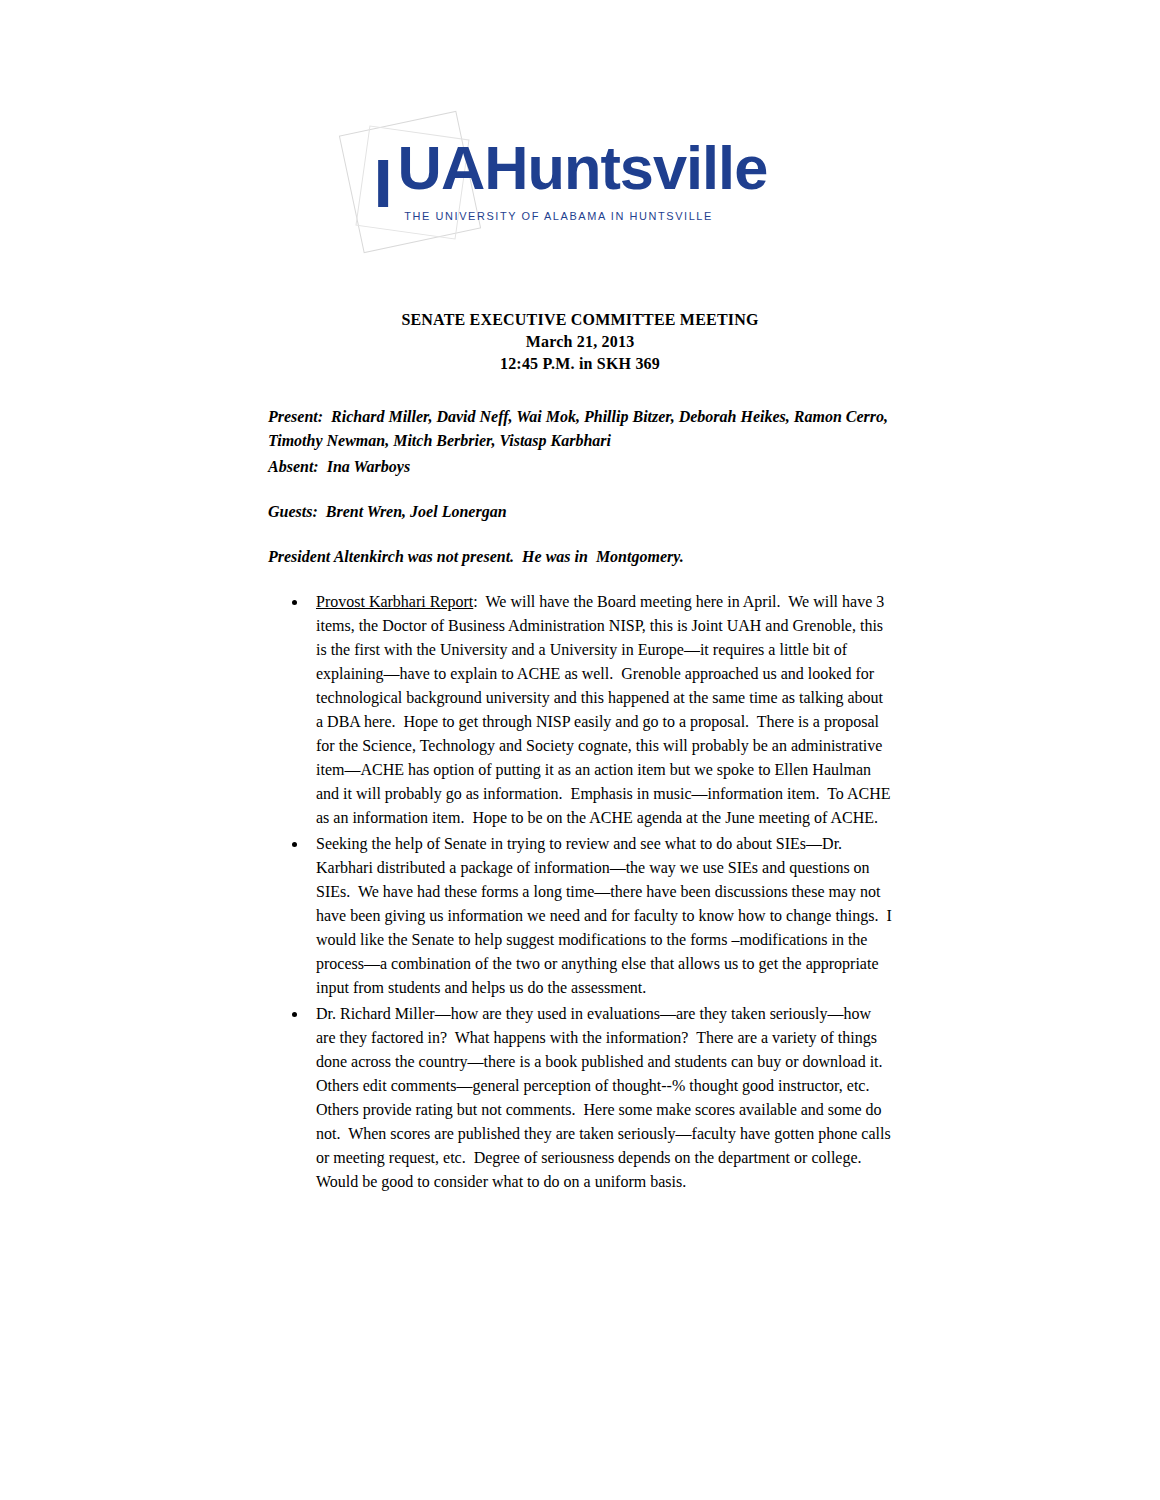I UA Huntsville THE UNIVERSITY OF ALABAMA IN HUNTSVILLE
SENATE EXECUTIVE COMMITTEE MEETING March 21, 2013 12:45 P.M. in SKH 369
Present: Richard Miller, David Neff, Wai Mok, Phillip Bitzer, Deborah Heikes, Ramon Cerro, Timothy Newman, Mitch Berbrier, Vistasp Karbhari
Absent: Ina Warboys
Guests: Brent Wren, Joel Lonergan
President Altenkirch was not present. He was in Montgomery.
Provost Karbhari Report: We will have the Board meeting here in April. We will have 3 items, the Doctor of Business Administration NISP, this is Joint UAH and Grenoble, this is the first with the University and a University in Europe—it requires a little bit of explaining—have to explain to ACHE as well. Grenoble approached us and looked for technological background university and this happened at the same time as talking about a DBA here. Hope to get through NISP easily and go to a proposal. There is a proposal for the Science, Technology and Society cognate, this will probably be an administrative item—ACHE has option of putting it as an action item but we spoke to Ellen Haulman and it will probably go as information. Emphasis in music—information item. To ACHE as an information item. Hope to be on the ACHE agenda at the June meeting of ACHE.
Seeking the help of Senate in trying to review and see what to do about SIEs—Dr. Karbhari distributed a package of information—the way we use SIEs and questions on SIEs. We have had these forms a long time—there have been discussions these may not have been giving us information we need and for faculty to know how to change things. I would like the Senate to help suggest modifications to the forms –modifications in the process—a combination of the two or anything else that allows us to get the appropriate input from students and helps us do the assessment.
Dr. Richard Miller—how are they used in evaluations—are they taken seriously—how are they factored in? What happens with the information? There are a variety of things done across the country—there is a book published and students can buy or download it. Others edit comments—general perception of thought--% thought good instructor, etc. Others provide rating but not comments. Here some make scores available and some do not. When scores are published they are taken seriously—faculty have gotten phone calls or meeting request, etc. Degree of seriousness depends on the department or college. Would be good to consider what to do on a uniform basis.